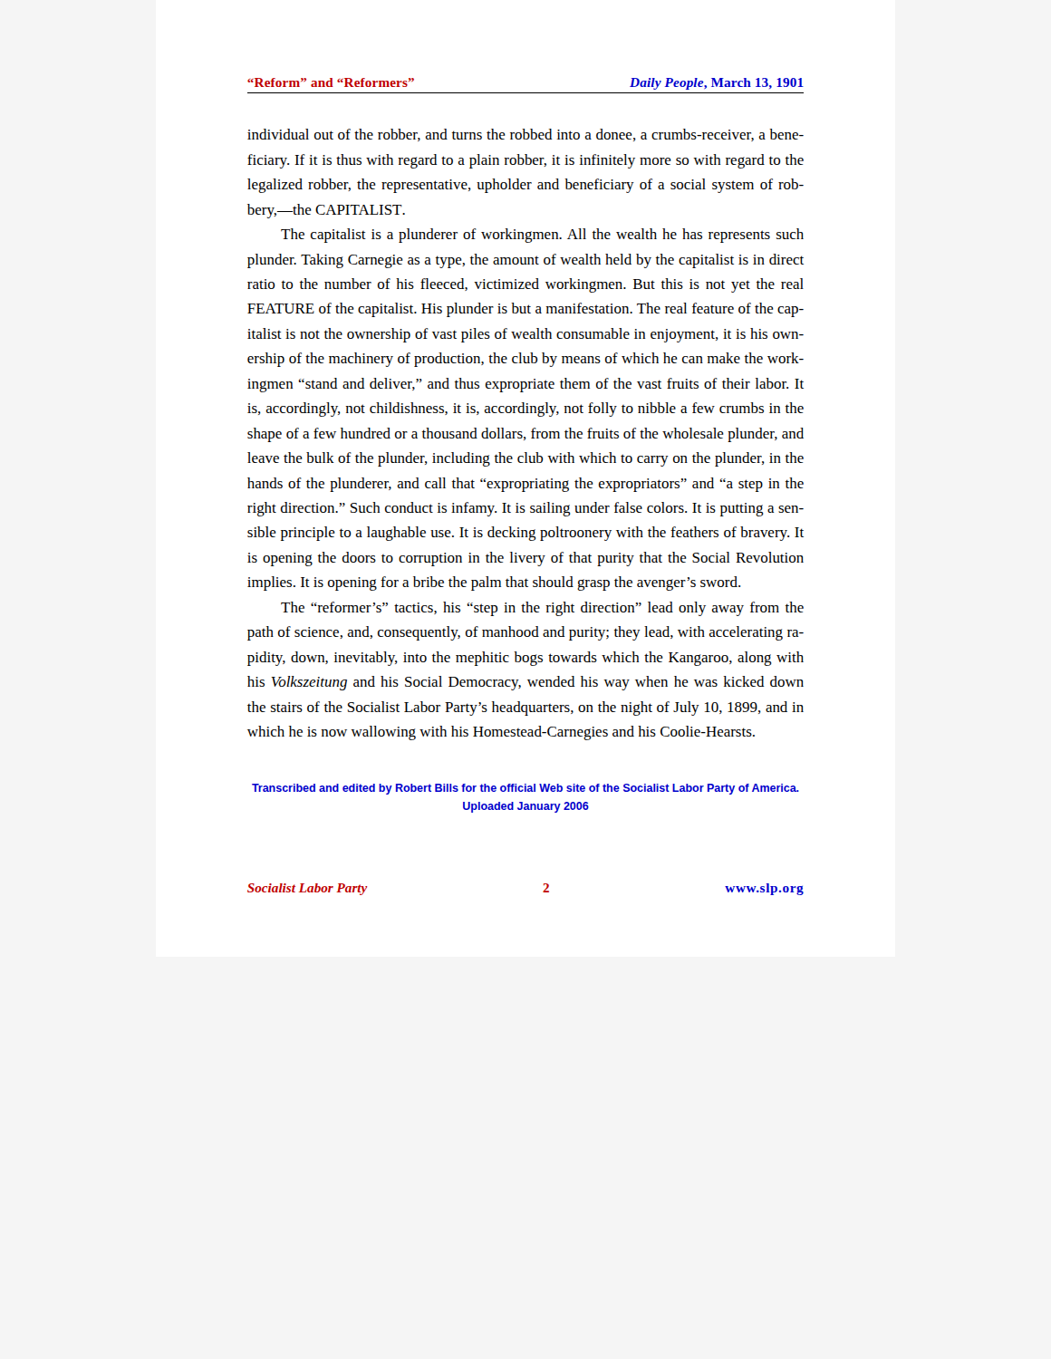“Reform” and “Reformers” Daily People, March 13, 1901
individual out of the robber, and turns the robbed into a donee, a crumbs-receiver, a beneficiary. If it is thus with regard to a plain robber, it is infinitely more so with regard to the legalized robber, the representative, upholder and beneficiary of a social system of robbery,—the CAPITALIST.
The capitalist is a plunderer of workingmen. All the wealth he has represents such plunder. Taking Carnegie as a type, the amount of wealth held by the capitalist is in direct ratio to the number of his fleeced, victimized workingmen. But this is not yet the real FEATURE of the capitalist. His plunder is but a manifestation. The real feature of the capitalist is not the ownership of vast piles of wealth consumable in enjoyment, it is his ownership of the machinery of production, the club by means of which he can make the workingmen “stand and deliver,” and thus expropriate them of the vast fruits of their labor. It is, accordingly, not childishness, it is, accordingly, not folly to nibble a few crumbs in the shape of a few hundred or a thousand dollars, from the fruits of the wholesale plunder, and leave the bulk of the plunder, including the club with which to carry on the plunder, in the hands of the plunderer, and call that “expropriating the expropriators” and “a step in the right direction.” Such conduct is infamy. It is sailing under false colors. It is putting a sensible principle to a laughable use. It is decking poltroonery with the feathers of bravery. It is opening the doors to corruption in the livery of that purity that the Social Revolution implies. It is opening for a bribe the palm that should grasp the avenger’s sword.
The “reformer’s” tactics, his “step in the right direction” lead only away from the path of science, and, consequently, of manhood and purity; they lead, with accelerating rapidity, down, inevitably, into the mephitic bogs towards which the Kangaroo, along with his Volkszeitung and his Social Democracy, wended his way when he was kicked down the stairs of the Socialist Labor Party’s headquarters, on the night of July 10, 1899, and in which he is now wallowing with his Homestead-Carnegies and his Coolie-Hearsts.
Transcribed and edited by Robert Bills for the official Web site of the Socialist Labor Party of America.
Uploaded January 2006
Socialist Labor Party 2 www.slp.org